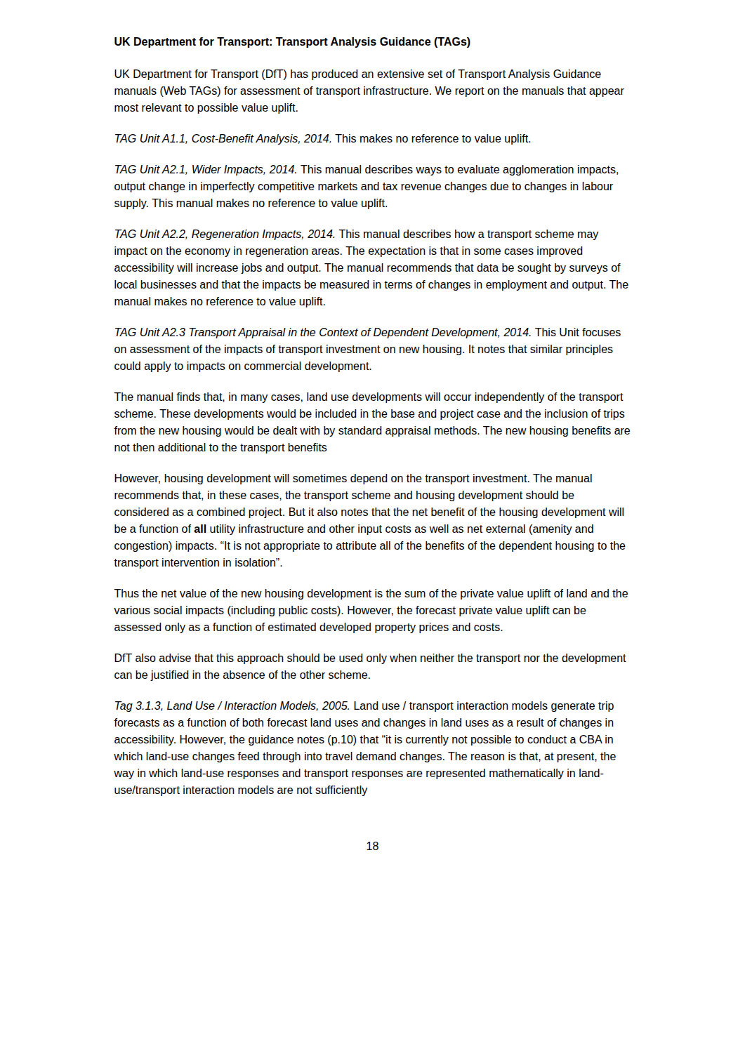UK Department for Transport: Transport Analysis Guidance (TAGs)
UK Department for Transport (DfT) has produced an extensive set of Transport Analysis Guidance manuals (Web TAGs) for assessment of transport infrastructure. We report on the manuals that appear most relevant to possible value uplift.
TAG Unit A1.1, Cost-Benefit Analysis, 2014. This makes no reference to value uplift.
TAG Unit A2.1, Wider Impacts, 2014. This manual describes ways to evaluate agglomeration impacts, output change in imperfectly competitive markets and tax revenue changes due to changes in labour supply. This manual makes no reference to value uplift.
TAG Unit A2.2, Regeneration Impacts, 2014. This manual describes how a transport scheme may impact on the economy in regeneration areas. The expectation is that in some cases improved accessibility will increase jobs and output. The manual recommends that data be sought by surveys of local businesses and that the impacts be measured in terms of changes in employment and output. The manual makes no reference to value uplift.
TAG Unit A2.3 Transport Appraisal in the Context of Dependent Development, 2014. This Unit focuses on assessment of the impacts of transport investment on new housing. It notes that similar principles could apply to impacts on commercial development.
The manual finds that, in many cases, land use developments will occur independently of the transport scheme. These developments would be included in the base and project case and the inclusion of trips from the new housing would be dealt with by standard appraisal methods. The new housing benefits are not then additional to the transport benefits
However, housing development will sometimes depend on the transport investment. The manual recommends that, in these cases, the transport scheme and housing development should be considered as a combined project. But it also notes that the net benefit of the housing development will be a function of all utility infrastructure and other input costs as well as net external (amenity and congestion) impacts. “It is not appropriate to attribute all of the benefits of the dependent housing to the transport intervention in isolation”.
Thus the net value of the new housing development is the sum of the private value uplift of land and the various social impacts (including public costs). However, the forecast private value uplift can be assessed only as a function of estimated developed property prices and costs.
DfT also advise that this approach should be used only when neither the transport nor the development can be justified in the absence of the other scheme.
Tag 3.1.3, Land Use / Interaction Models, 2005. Land use / transport interaction models generate trip forecasts as a function of both forecast land uses and changes in land uses as a result of changes in accessibility. However, the guidance notes (p.10) that “it is currently not possible to conduct a CBA in which land-use changes feed through into travel demand changes. The reason is that, at present, the way in which land-use responses and transport responses are represented mathematically in land-use/transport interaction models are not sufficiently
18